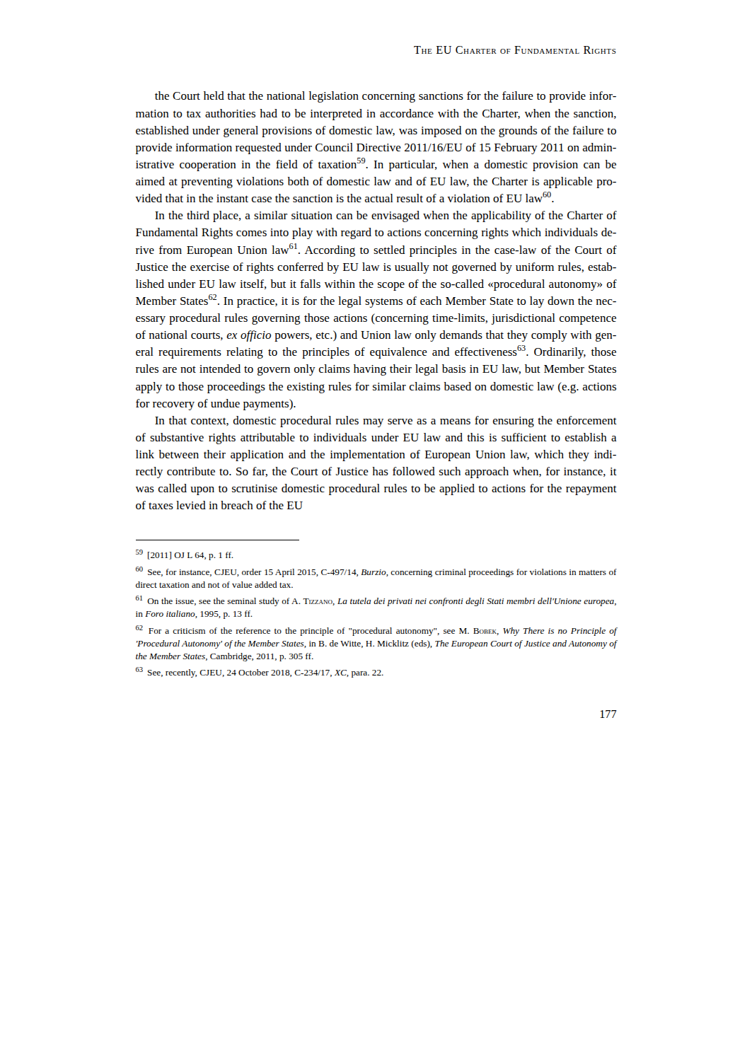The EU Charter of Fundamental Rights
the Court held that the national legislation concerning sanctions for the failure to provide information to tax authorities had to be interpreted in accordance with the Charter, when the sanction, established under general provisions of domestic law, was imposed on the grounds of the failure to provide information requested under Council Directive 2011/16/EU of 15 February 2011 on administrative cooperation in the field of taxation59. In particular, when a domestic provision can be aimed at preventing violations both of domestic law and of EU law, the Charter is applicable provided that in the instant case the sanction is the actual result of a violation of EU law60.
In the third place, a similar situation can be envisaged when the applicability of the Charter of Fundamental Rights comes into play with regard to actions concerning rights which individuals derive from European Union law61. According to settled principles in the case-law of the Court of Justice the exercise of rights conferred by EU law is usually not governed by uniform rules, established under EU law itself, but it falls within the scope of the so-called «procedural autonomy» of Member States62. In practice, it is for the legal systems of each Member State to lay down the necessary procedural rules governing those actions (concerning time-limits, jurisdictional competence of national courts, ex officio powers, etc.) and Union law only demands that they comply with general requirements relating to the principles of equivalence and effectiveness63. Ordinarily, those rules are not intended to govern only claims having their legal basis in EU law, but Member States apply to those proceedings the existing rules for similar claims based on domestic law (e.g. actions for recovery of undue payments).
In that context, domestic procedural rules may serve as a means for ensuring the enforcement of substantive rights attributable to individuals under EU law and this is sufficient to establish a link between their application and the implementation of European Union law, which they indirectly contribute to. So far, the Court of Justice has followed such approach when, for instance, it was called upon to scrutinise domestic procedural rules to be applied to actions for the repayment of taxes levied in breach of the EU
59 [2011] OJ L 64, p. 1 ff.
60 See, for instance, CJEU, order 15 April 2015, C-497/14, Burzio, concerning criminal proceedings for violations in matters of direct taxation and not of value added tax.
61 On the issue, see the seminal study of A. Tizzano, La tutela dei privati nei confronti degli Stati membri dell'Unione europea, in Foro italiano, 1995, p. 13 ff.
62 For a criticism of the reference to the principle of "procedural autonomy", see M. Bobek, Why There is no Principle of 'Procedural Autonomy' of the Member States, in B. de Witte, H. Micklitz (eds), The European Court of Justice and Autonomy of the Member States, Cambridge, 2011, p. 305 ff.
63 See, recently, CJEU, 24 October 2018, C-234/17, XC, para. 22.
177